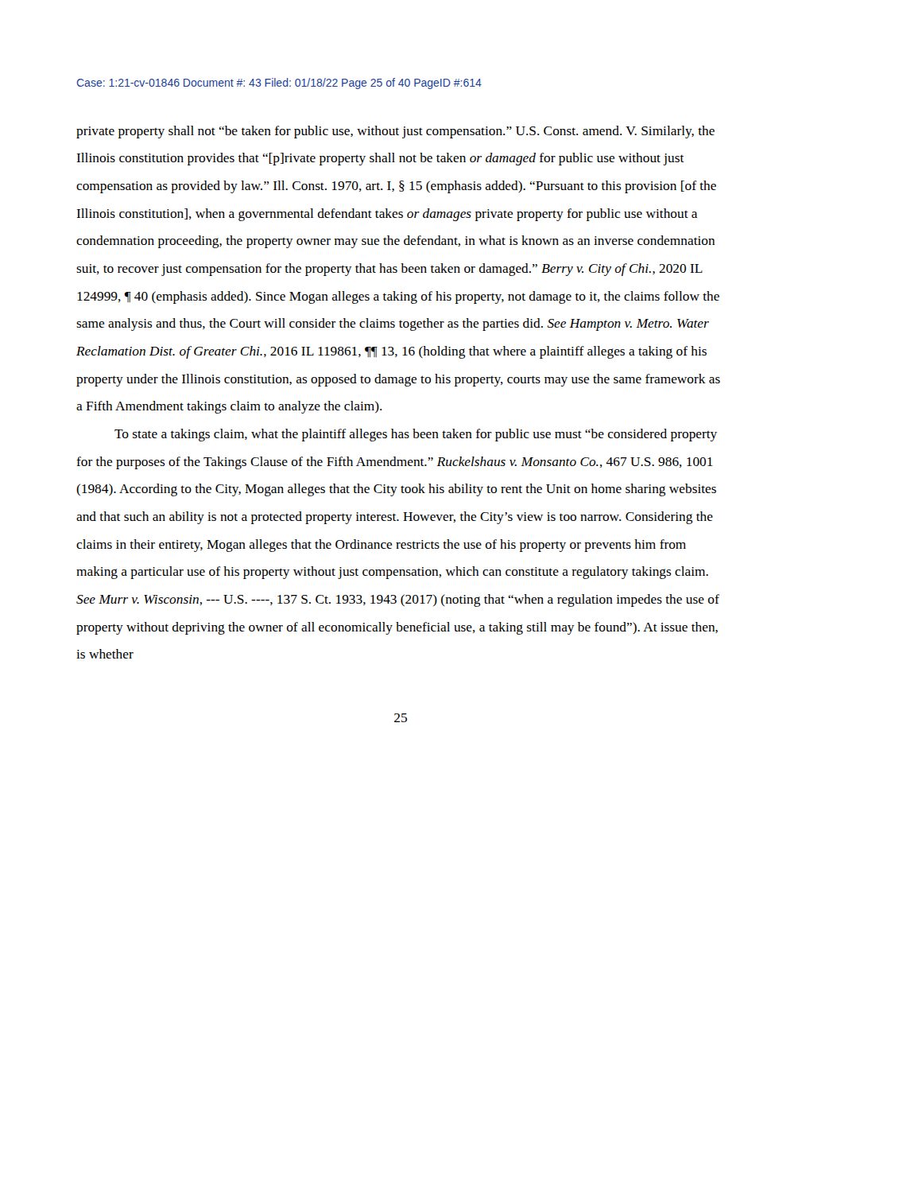Case: 1:21-cv-01846 Document #: 43 Filed: 01/18/22 Page 25 of 40 PageID #:614
private property shall not “be taken for public use, without just compensation.” U.S. Const. amend. V. Similarly, the Illinois constitution provides that “[p]rivate property shall not be taken or damaged for public use without just compensation as provided by law.” Ill. Const. 1970, art. I, § 15 (emphasis added). “Pursuant to this provision [of the Illinois constitution], when a governmental defendant takes or damages private property for public use without a condemnation proceeding, the property owner may sue the defendant, in what is known as an inverse condemnation suit, to recover just compensation for the property that has been taken or damaged.” Berry v. City of Chi., 2020 IL 124999, ¶ 40 (emphasis added). Since Mogan alleges a taking of his property, not damage to it, the claims follow the same analysis and thus, the Court will consider the claims together as the parties did. See Hampton v. Metro. Water Reclamation Dist. of Greater Chi., 2016 IL 119861, ¶¶ 13, 16 (holding that where a plaintiff alleges a taking of his property under the Illinois constitution, as opposed to damage to his property, courts may use the same framework as a Fifth Amendment takings claim to analyze the claim).
To state a takings claim, what the plaintiff alleges has been taken for public use must “be considered property for the purposes of the Takings Clause of the Fifth Amendment.” Ruckelshaus v. Monsanto Co., 467 U.S. 986, 1001 (1984). According to the City, Mogan alleges that the City took his ability to rent the Unit on home sharing websites and that such an ability is not a protected property interest. However, the City’s view is too narrow. Considering the claims in their entirety, Mogan alleges that the Ordinance restricts the use of his property or prevents him from making a particular use of his property without just compensation, which can constitute a regulatory takings claim. See Murr v. Wisconsin, --- U.S. ----, 137 S. Ct. 1933, 1943 (2017) (noting that “when a regulation impedes the use of property without depriving the owner of all economically beneficial use, a taking still may be found”). At issue then, is whether
25